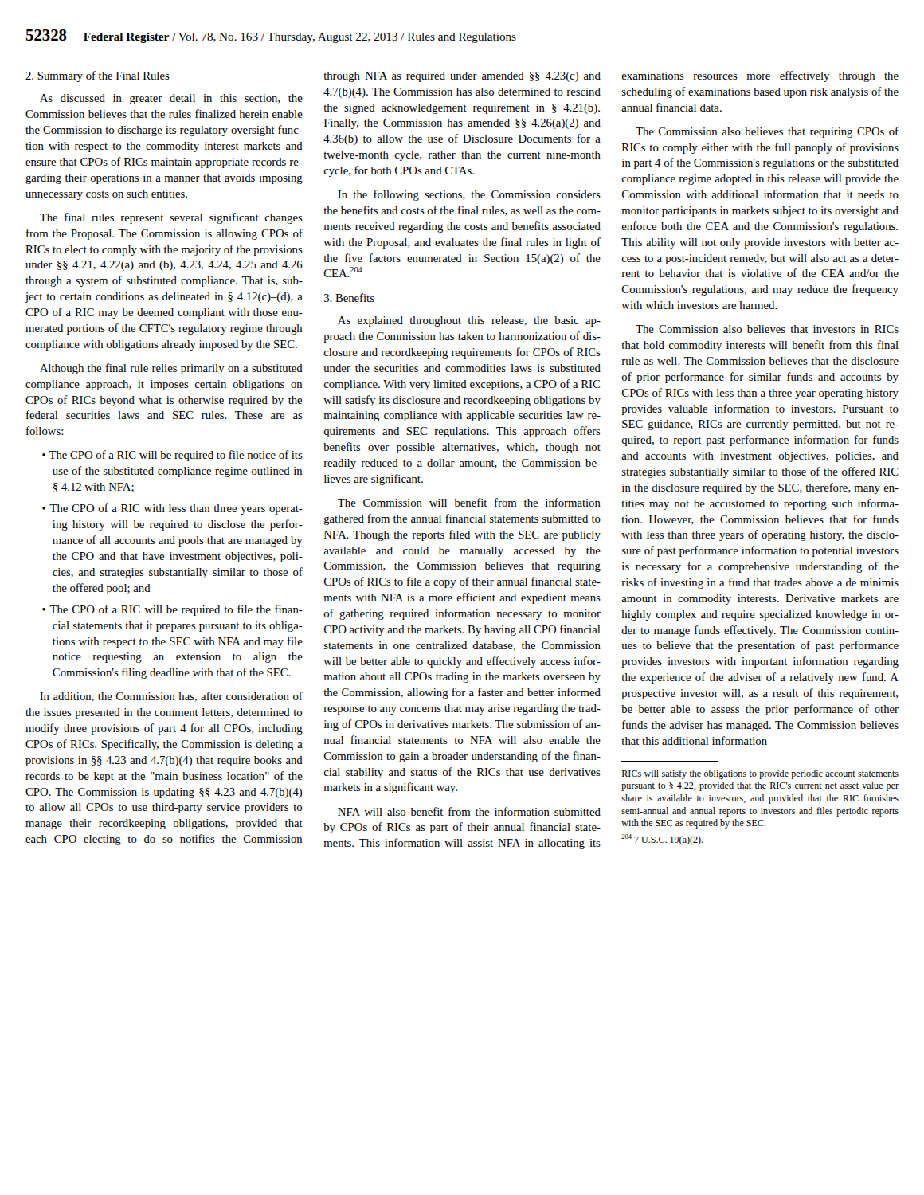52328 Federal Register / Vol. 78, No. 163 / Thursday, August 22, 2013 / Rules and Regulations
2. Summary of the Final Rules
As discussed in greater detail in this section, the Commission believes that the rules finalized herein enable the Commission to discharge its regulatory oversight function with respect to the commodity interest markets and ensure that CPOs of RICs maintain appropriate records regarding their operations in a manner that avoids imposing unnecessary costs on such entities.
The final rules represent several significant changes from the Proposal. The Commission is allowing CPOs of RICs to elect to comply with the majority of the provisions under §§ 4.21, 4.22(a) and (b), 4.23, 4.24, 4.25 and 4.26 through a system of substituted compliance. That is, subject to certain conditions as delineated in § 4.12(c)–(d), a CPO of a RIC may be deemed compliant with those enumerated portions of the CFTC's regulatory regime through compliance with obligations already imposed by the SEC.
Although the final rule relies primarily on a substituted compliance approach, it imposes certain obligations on CPOs of RICs beyond what is otherwise required by the federal securities laws and SEC rules. These are as follows:
The CPO of a RIC will be required to file notice of its use of the substituted compliance regime outlined in § 4.12 with NFA;
The CPO of a RIC with less than three years operating history will be required to disclose the performance of all accounts and pools that are managed by the CPO and that have investment objectives, policies, and strategies substantially similar to those of the offered pool; and
The CPO of a RIC will be required to file the financial statements that it prepares pursuant to its obligations with respect to the SEC with NFA and may file notice requesting an extension to align the Commission's filing deadline with that of the SEC.
In addition, the Commission has, after consideration of the issues presented in the comment letters, determined to modify three provisions of part 4 for all CPOs, including CPOs of RICs. Specifically, the Commission is deleting a provisions in §§ 4.23 and 4.7(b)(4) that require books and records to be kept at the "main business location" of the CPO. The Commission is updating §§ 4.23 and 4.7(b)(4) to allow all CPOs to use third-party service providers to manage their recordkeeping obligations, provided that each CPO electing to do so notifies the Commission through NFA as required under amended §§ 4.23(c) and 4.7(b)(4). The Commission has also determined to rescind the signed acknowledgement requirement in § 4.21(b). Finally, the Commission has amended §§ 4.26(a)(2) and 4.36(b) to allow the use of Disclosure Documents for a twelve-month cycle, rather than the current nine-month cycle, for both CPOs and CTAs.
In the following sections, the Commission considers the benefits and costs of the final rules, as well as the comments received regarding the costs and benefits associated with the Proposal, and evaluates the final rules in light of the five factors enumerated in Section 15(a)(2) of the CEA.204
3. Benefits
As explained throughout this release, the basic approach the Commission has taken to harmonization of disclosure and recordkeeping requirements for CPOs of RICs under the securities and commodities laws is substituted compliance. With very limited exceptions, a CPO of a RIC will satisfy its disclosure and recordkeeping obligations by maintaining compliance with applicable securities law requirements and SEC regulations. This approach offers benefits over possible alternatives, which, though not readily reduced to a dollar amount, the Commission believes are significant.
The Commission will benefit from the information gathered from the annual financial statements submitted to NFA. Though the reports filed with the SEC are publicly available and could be manually accessed by the Commission, the Commission believes that requiring CPOs of RICs to file a copy of their annual financial statements with NFA is a more efficient and expedient means of gathering required information necessary to monitor CPO activity and the markets. By having all CPO financial statements in one centralized database, the Commission will be better able to quickly and effectively access information about all CPOs trading in the markets overseen by the Commission, allowing for a faster and better informed response to any concerns that may arise regarding the trading of CPOs in derivatives markets. The submission of annual financial statements to NFA will also enable the Commission to gain a broader understanding of the financial stability and status of the RICs that use derivatives markets in a significant way.
NFA will also benefit from the information submitted by CPOs of RICs as part of their annual financial statements. This information will assist NFA in allocating its examinations resources more effectively through the scheduling of examinations based upon risk analysis of the annual financial data.
The Commission also believes that requiring CPOs of RICs to comply either with the full panoply of provisions in part 4 of the Commission's regulations or the substituted compliance regime adopted in this release will provide the Commission with additional information that it needs to monitor participants in markets subject to its oversight and enforce both the CEA and the Commission's regulations. This ability will not only provide investors with better access to a post-incident remedy, but will also act as a deterrent to behavior that is violative of the CEA and/or the Commission's regulations, and may reduce the frequency with which investors are harmed.
The Commission also believes that investors in RICs that hold commodity interests will benefit from this final rule as well. The Commission believes that the disclosure of prior performance for similar funds and accounts by CPOs of RICs with less than a three year operating history provides valuable information to investors. Pursuant to SEC guidance, RICs are currently permitted, but not required, to report past performance information for funds and accounts with investment objectives, policies, and strategies substantially similar to those of the offered RIC in the disclosure required by the SEC, therefore, many entities may not be accustomed to reporting such information. However, the Commission believes that for funds with less than three years of operating history, the disclosure of past performance information to potential investors is necessary for a comprehensive understanding of the risks of investing in a fund that trades above a de minimis amount in commodity interests. Derivative markets are highly complex and require specialized knowledge in order to manage funds effectively. The Commission continues to believe that the presentation of past performance provides investors with important information regarding the experience of the adviser of a relatively new fund. A prospective investor will, as a result of this requirement, be better able to assess the prior performance of other funds the adviser has managed. The Commission believes that this additional information
RICs will satisfy the obligations to provide periodic account statements pursuant to § 4.22, provided that the RIC's current net asset value per share is available to investors, and provided that the RIC furnishes semi-annual and annual reports to investors and files periodic reports with the SEC as required by the SEC.
204 7 U.S.C. 19(a)(2).